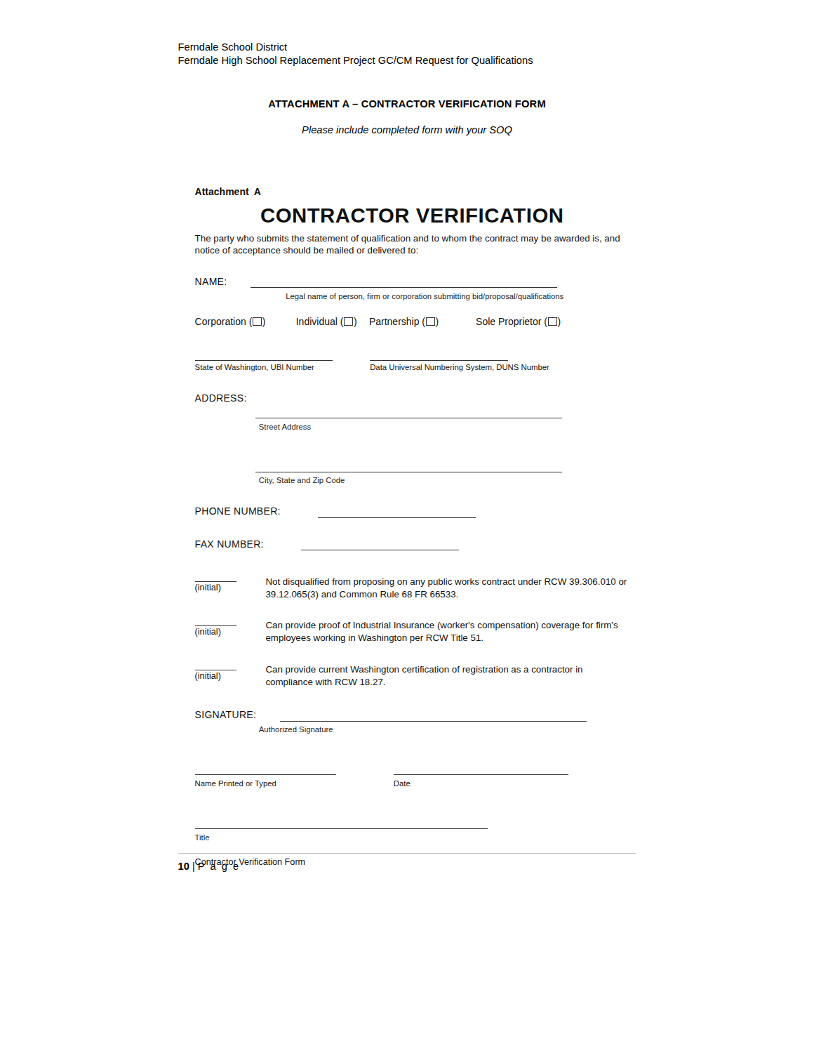Ferndale School District
Ferndale High School Replacement Project GC/CM Request for Qualifications
ATTACHMENT A – CONTRACTOR VERIFICATION FORM
Please include completed form with your SOQ
Attachment A
CONTRACTOR VERIFICATION
The party who submits the statement of qualification and to whom the contract may be awarded is, and notice of acceptance should be mailed or delivered to:
NAME:
Legal name of person, firm or corporation submitting bid/proposal/qualifications
Corporation ( ) Individual ( ) Partnership ( ) Sole Proprietor ( )
State of Washington, UBI Number Data Universal Numbering System, DUNS Number
ADDRESS:
Street Address
City, State and Zip Code
PHONE NUMBER:
FAX NUMBER:
(initial)
Not disqualified from proposing on any public works contract under RCW 39.306.010 or 39.12.065(3) and Common Rule 68 FR 66533.
(initial)
Can provide proof of Industrial Insurance (worker's compensation) coverage for firm's employees working in Washington per RCW Title 51.
(initial)
Can provide current Washington certification of registration as a contractor in compliance with RCW 18.27.
SIGNATURE:
Authorized Signature
Name Printed or Typed Date
Title
Contractor Verification Form
10 | P a g e